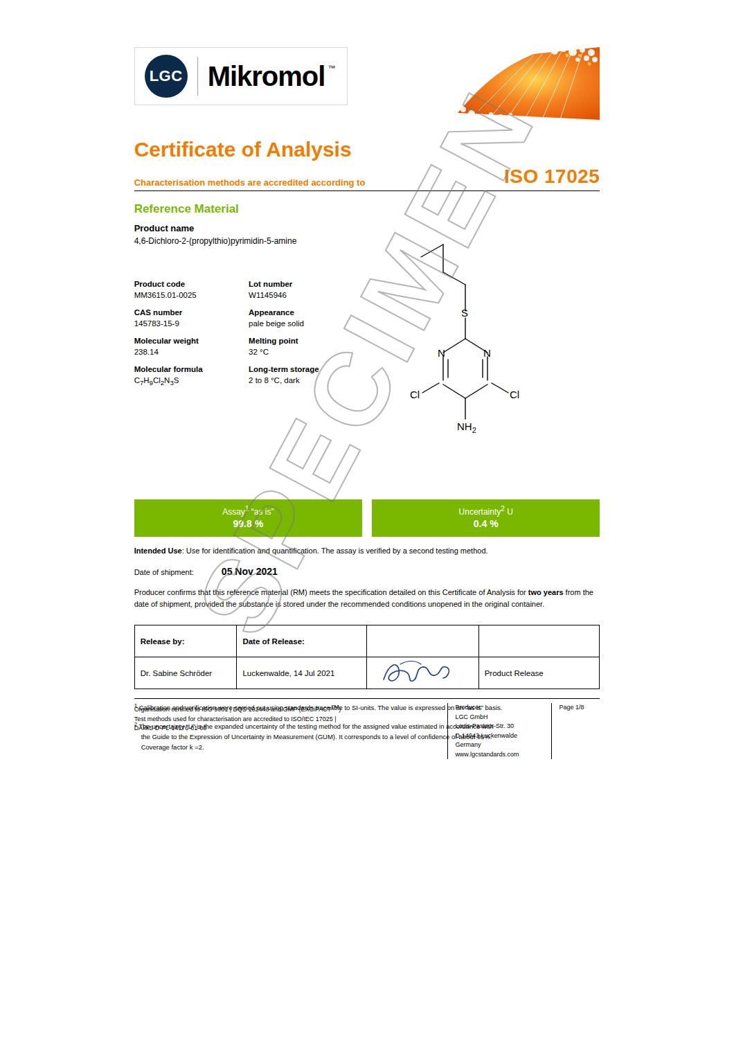SPECIMEN
LGC
Mikromol™
Certificate of Analysis
Characterisation methods are accredited according to
ISO 17025
Reference Material
Product name
4,6-Dichloro-2-(propylthio)pyrimidin-5-amine
| Product code MM3615.01-0025 | Lot number W1145946 |
| CAS number 145783-15-9 | Appearance pale beige solid |
| Molecular weight 238.14 | Melting point 32 °C |
| Molecular formula C 7 H 9 Cl 2 N 3 S | Long-term storage 2 to 8 °C, dark |
S N N Cl Cl NH2
Assay1 “as is”99.8 %
Uncertainty2 U0.4 %
Intended Use: Use for identification and quantification. The assay is verified by a second testing method.
Date of shipment: 05 Nov 2021
Producer confirms that this reference material (RM) meets the specification detailed on this Certificate of Analysis for two years from the date of shipment, provided the substance is stored under the recommended conditions unopened in the original container.
| Release by: | Date of Release: | | |
| --- | --- | --- | --- |
| Dr. Sabine Schröder | Luckenwalde, 14 Jul 2021 | | Product Release |
1 Calibration and verification were carried out using standards traceable to SI-units. The value is expressed on an “as is” basis.
2 The uncertainty “U” is the expanded uncertainty of the testing method for the assigned value estimated in accordance with the Guide to the Expression of Uncertainty in Measurement (GUM). It corresponds to a level of confidence of about 95%. Coverage factor k =2.
Organisation certified to ISO 9001 | DQS 102448 and GMP (EXCiPACTTM)
Test methods used for characterisation are accredited to ISO/IEC 17025 |
DAkkS D-PL-14176-01-00
Producer:
LGC GmbH
Louis-Pasteur-Str. 30
D-14943 Luckenwalde
Germany
www.lgcstandards.com
Page 1/8